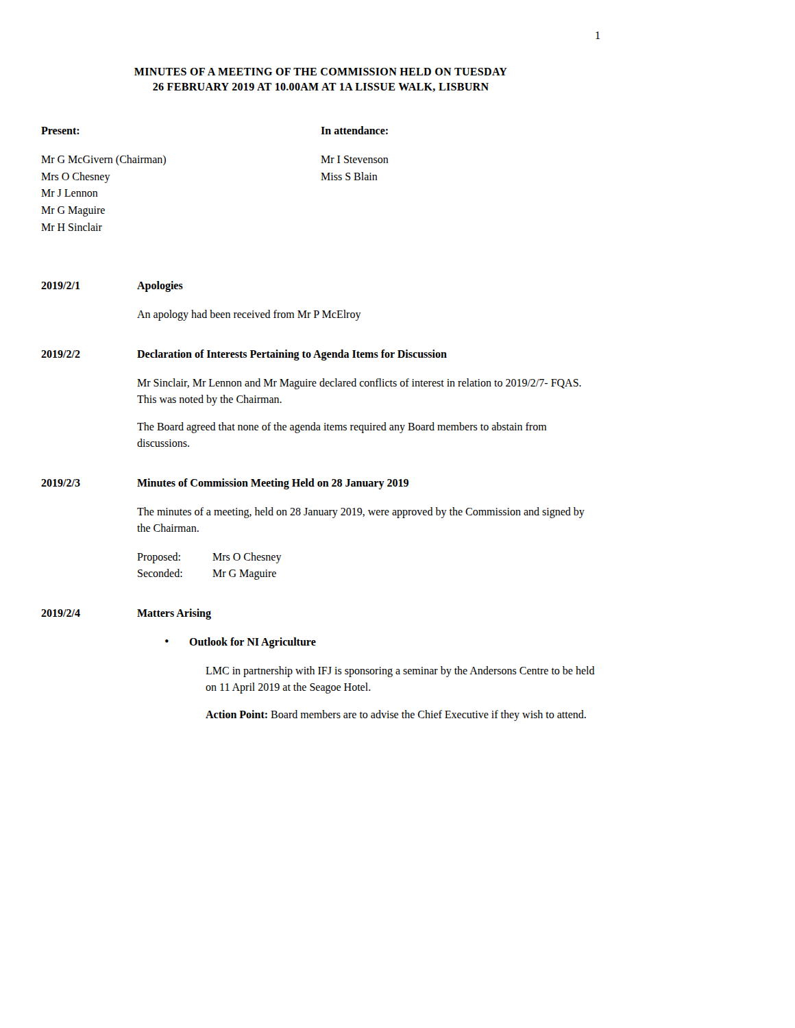1
MINUTES OF A MEETING OF THE COMMISSION HELD ON TUESDAY
26 FEBRUARY 2019 AT 10.00AM AT 1A LISSUE WALK, LISBURN
Present:
Mr G McGivern (Chairman)
Mrs O Chesney
Mr J Lennon
Mr G Maguire
Mr H Sinclair
In attendance:
Mr I Stevenson
Miss S Blain
2019/2/1
Apologies
An apology had been received from Mr P McElroy
2019/2/2
Declaration of Interests Pertaining to Agenda Items for Discussion
Mr Sinclair, Mr Lennon and Mr Maguire declared conflicts of interest in relation to 2019/2/7- FQAS. This was noted by the Chairman.
The Board agreed that none of the agenda items required any Board members to abstain from discussions.
2019/2/3
Minutes of Commission Meeting Held on 28 January 2019
The minutes of a meeting, held on 28 January 2019, were approved by the Commission and signed by the Chairman.
Proposed:
Mrs O Chesney
Seconded:
Mr G Maguire
2019/2/4
Matters Arising
• Outlook for NI Agriculture
LMC in partnership with IFJ is sponsoring a seminar by the Andersons Centre to be held on 11 April 2019 at the Seagoe Hotel.
Action Point: Board members are to advise the Chief Executive if they wish to attend.